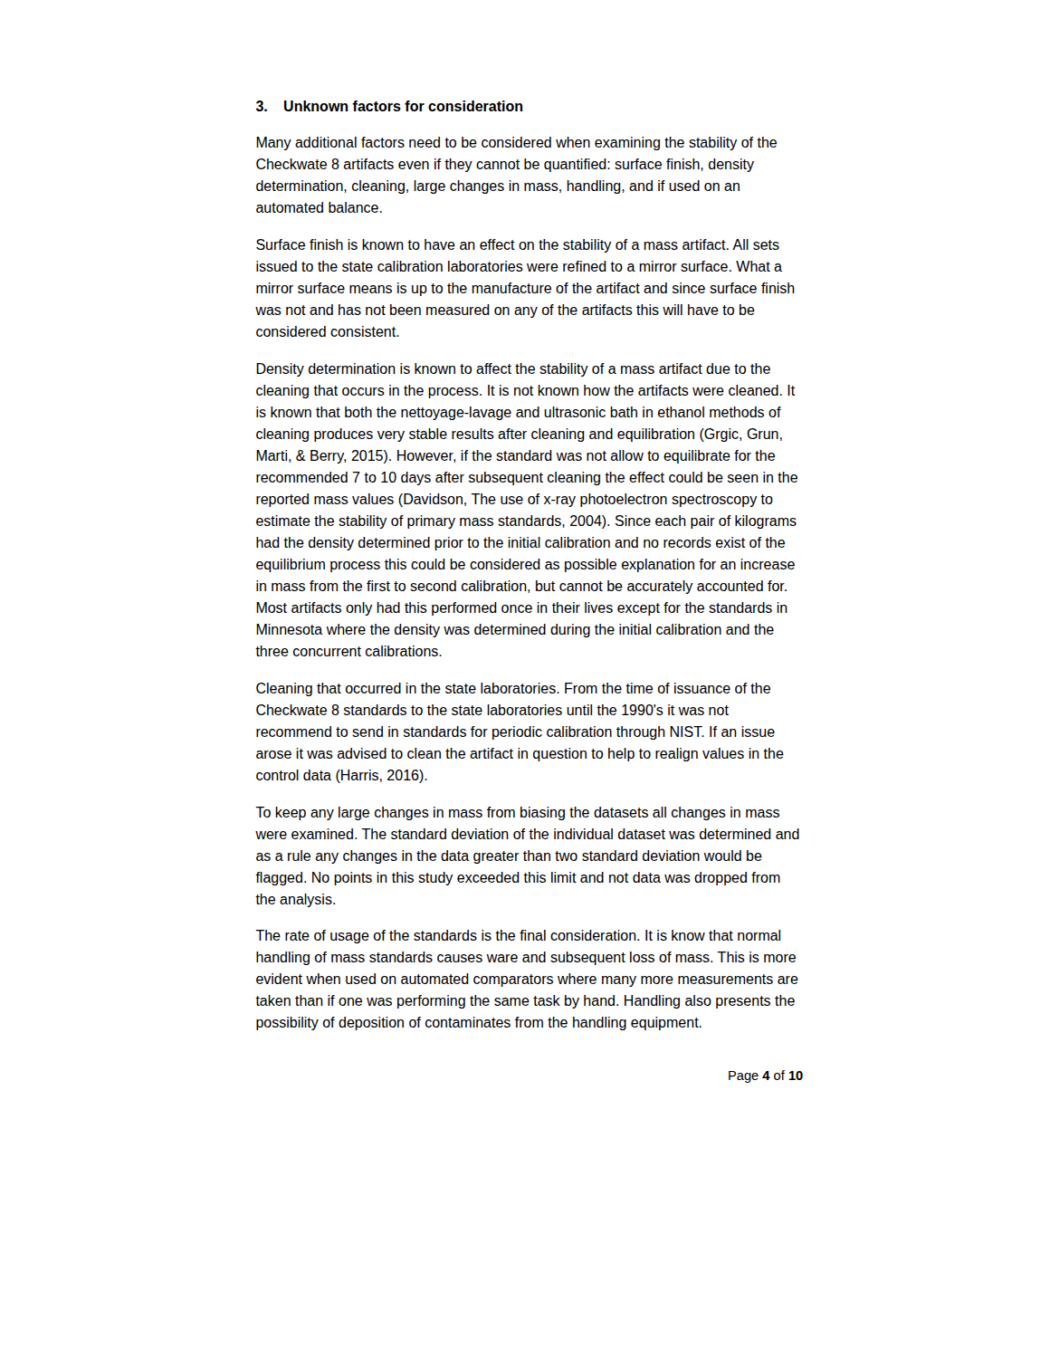3. Unknown factors for consideration
Many additional factors need to be considered when examining the stability of the Checkwate 8 artifacts even if they cannot be quantified: surface finish, density determination, cleaning, large changes in mass, handling, and if used on an automated balance.
Surface finish is known to have an effect on the stability of a mass artifact. All sets issued to the state calibration laboratories were refined to a mirror surface. What a mirror surface means is up to the manufacture of the artifact and since surface finish was not and has not been measured on any of the artifacts this will have to be considered consistent.
Density determination is known to affect the stability of a mass artifact due to the cleaning that occurs in the process. It is not known how the artifacts were cleaned. It is known that both the nettoyage-lavage and ultrasonic bath in ethanol methods of cleaning produces very stable results after cleaning and equilibration (Grgic, Grun, Marti, & Berry, 2015). However, if the standard was not allow to equilibrate for the recommended 7 to 10 days after subsequent cleaning the effect could be seen in the reported mass values (Davidson, The use of x-ray photoelectron spectroscopy to estimate the stability of primary mass standards, 2004). Since each pair of kilograms had the density determined prior to the initial calibration and no records exist of the equilibrium process this could be considered as possible explanation for an increase in mass from the first to second calibration, but cannot be accurately accounted for. Most artifacts only had this performed once in their lives except for the standards in Minnesota where the density was determined during the initial calibration and the three concurrent calibrations.
Cleaning that occurred in the state laboratories. From the time of issuance of the Checkwate 8 standards to the state laboratories until the 1990's it was not recommend to send in standards for periodic calibration through NIST. If an issue arose it was advised to clean the artifact in question to help to realign values in the control data (Harris, 2016).
To keep any large changes in mass from biasing the datasets all changes in mass were examined. The standard deviation of the individual dataset was determined and as a rule any changes in the data greater than two standard deviation would be flagged. No points in this study exceeded this limit and not data was dropped from the analysis.
The rate of usage of the standards is the final consideration. It is know that normal handling of mass standards causes ware and subsequent loss of mass. This is more evident when used on automated comparators where many more measurements are taken than if one was performing the same task by hand. Handling also presents the possibility of deposition of contaminates from the handling equipment.
Page 4 of 10